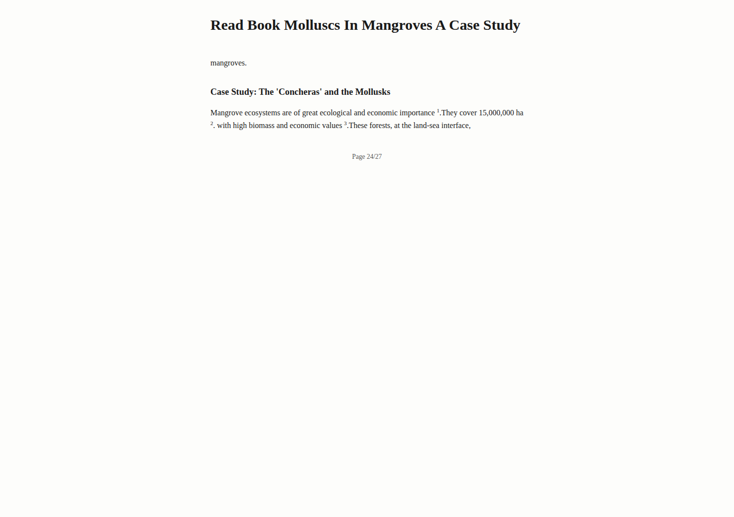Read Book Molluscs In Mangroves A Case Study
mangroves.
Case Study: The 'Concheras' and the Mollusks
Mangrove ecosystems are of great ecological and economic importance 1.They cover 15,000,000 ha 2. with high biomass and economic values 3.These forests, at the land-sea interface,
Page 24/27